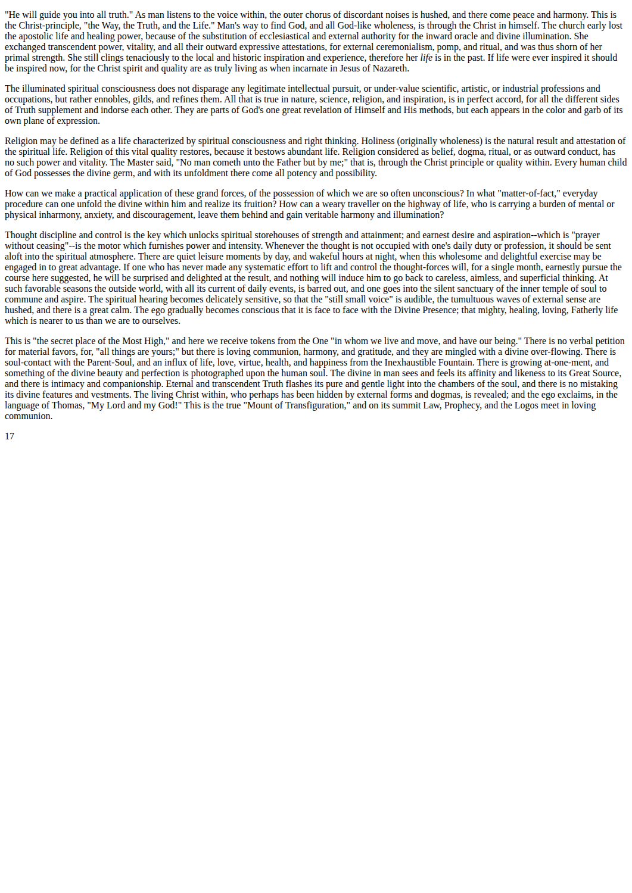"He will guide you into all truth." As man listens to the voice within, the outer chorus of discordant noises is hushed, and there come peace and harmony. This is the Christ-principle, "the Way, the Truth, and the Life." Man's way to find God, and all God-like wholeness, is through the Christ in himself. The church early lost the apostolic life and healing power, because of the substitution of ecclesiastical and external authority for the inward oracle and divine illumination. She exchanged transcendent power, vitality, and all their outward expressive attestations, for external ceremonialism, pomp, and ritual, and was thus shorn of her primal strength. She still clings tenaciously to the local and historic inspiration and experience, therefore her life is in the past. If life were ever inspired it should be inspired now, for the Christ spirit and quality are as truly living as when incarnate in Jesus of Nazareth.
The illuminated spiritual consciousness does not disparage any legitimate intellectual pursuit, or under-value scientific, artistic, or industrial professions and occupations, but rather ennobles, gilds, and refines them. All that is true in nature, science, religion, and inspiration, is in perfect accord, for all the different sides of Truth supplement and indorse each other. They are parts of God's one great revelation of Himself and His methods, but each appears in the color and garb of its own plane of expression.
Religion may be defined as a life characterized by spiritual consciousness and right thinking. Holiness (originally wholeness) is the natural result and attestation of the spiritual life. Religion of this vital quality restores, because it bestows abundant life. Religion considered as belief, dogma, ritual, or as outward conduct, has no such power and vitality. The Master said, "No man cometh unto the Father but by me;" that is, through the Christ principle or quality within. Every human child of God possesses the divine germ, and with its unfoldment there come all potency and possibility.
How can we make a practical application of these grand forces, of the possession of which we are so often unconscious? In what "matter-of-fact," everyday procedure can one unfold the divine within him and realize its fruition? How can a weary traveller on the highway of life, who is carrying a burden of mental or physical inharmony, anxiety, and discouragement, leave them behind and gain veritable harmony and illumination?
Thought discipline and control is the key which unlocks spiritual storehouses of strength and attainment; and earnest desire and aspiration--which is "prayer without ceasing"--is the motor which furnishes power and intensity. Whenever the thought is not occupied with one's daily duty or profession, it should be sent aloft into the spiritual atmosphere. There are quiet leisure moments by day, and wakeful hours at night, when this wholesome and delightful exercise may be engaged in to great advantage. If one who has never made any systematic effort to lift and control the thought-forces will, for a single month, earnestly pursue the course here suggested, he will be surprised and delighted at the result, and nothing will induce him to go back to careless, aimless, and superficial thinking. At such favorable seasons the outside world, with all its current of daily events, is barred out, and one goes into the silent sanctuary of the inner temple of soul to commune and aspire. The spiritual hearing becomes delicately sensitive, so that the "still small voice" is audible, the tumultuous waves of external sense are hushed, and there is a great calm. The ego gradually becomes conscious that it is face to face with the Divine Presence; that mighty, healing, loving, Fatherly life which is nearer to us than we are to ourselves.
This is "the secret place of the Most High," and here we receive tokens from the One "in whom we live and move, and have our being." There is no verbal petition for material favors, for, "all things are yours;" but there is loving communion, harmony, and gratitude, and they are mingled with a divine over-flowing. There is soul-contact with the Parent-Soul, and an influx of life, love, virtue, health, and happiness from the Inexhaustible Fountain. There is growing at-one-ment, and something of the divine beauty and perfection is photographed upon the human soul. The divine in man sees and feels its affinity and likeness to its Great Source, and there is intimacy and companionship. Eternal and transcendent Truth flashes its pure and gentle light into the chambers of the soul, and there is no mistaking its divine features and vestments. The living Christ within, who perhaps has been hidden by external forms and dogmas, is revealed; and the ego exclaims, in the language of Thomas, "My Lord and my God!" This is the true "Mount of Transfiguration," and on its summit Law, Prophecy, and the Logos meet in loving communion.
17